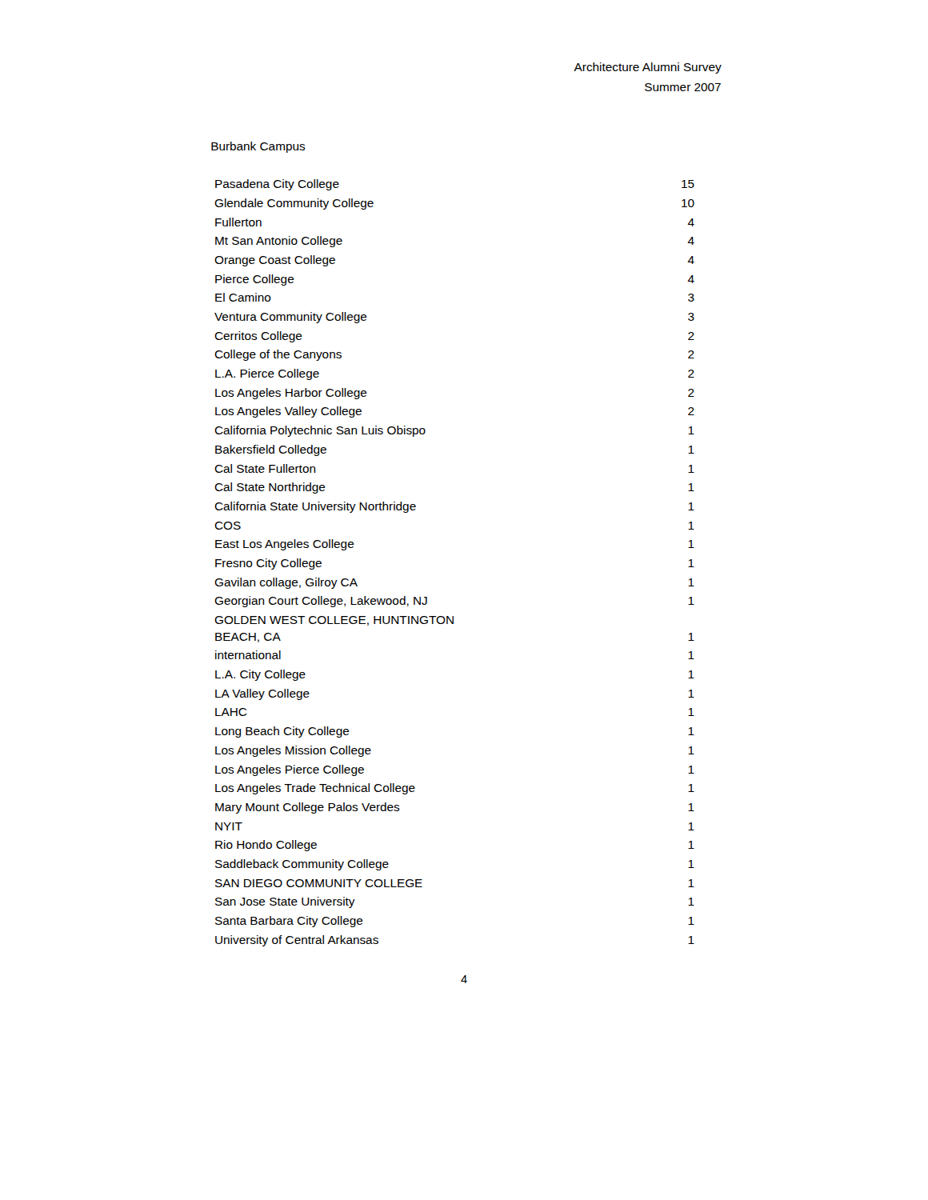Architecture Alumni Survey
Summer 2007
Burbank Campus
| Pasadena City College | 15 |
| Glendale Community College | 10 |
| Fullerton | 4 |
| Mt San Antonio College | 4 |
| Orange Coast College | 4 |
| Pierce College | 4 |
| El Camino | 3 |
| Ventura Community College | 3 |
| Cerritos College | 2 |
| College of the Canyons | 2 |
| L.A. Pierce College | 2 |
| Los Angeles Harbor College | 2 |
| Los Angeles Valley College | 2 |
| California Polytechnic San Luis Obispo | 1 |
| Bakersfield Colledge | 1 |
| Cal State Fullerton | 1 |
| Cal State Northridge | 1 |
| California State University Northridge | 1 |
| COS | 1 |
| East Los Angeles College | 1 |
| Fresno City College | 1 |
| Gavilan collage, Gilroy CA | 1 |
| Georgian Court College, Lakewood, NJ | 1 |
| GOLDEN WEST COLLEGE, HUNTINGTON BEACH, CA | 1 |
| international | 1 |
| L.A. City College | 1 |
| LA Valley College | 1 |
| LAHC | 1 |
| Long Beach City College | 1 |
| Los Angeles Mission College | 1 |
| Los Angeles Pierce College | 1 |
| Los Angeles Trade Technical College | 1 |
| Mary Mount College Palos Verdes | 1 |
| NYIT | 1 |
| Rio Hondo College | 1 |
| Saddleback Community College | 1 |
| SAN DIEGO COMMUNITY COLLEGE | 1 |
| San Jose State University | 1 |
| Santa Barbara City College | 1 |
| University of Central Arkansas | 1 |
4